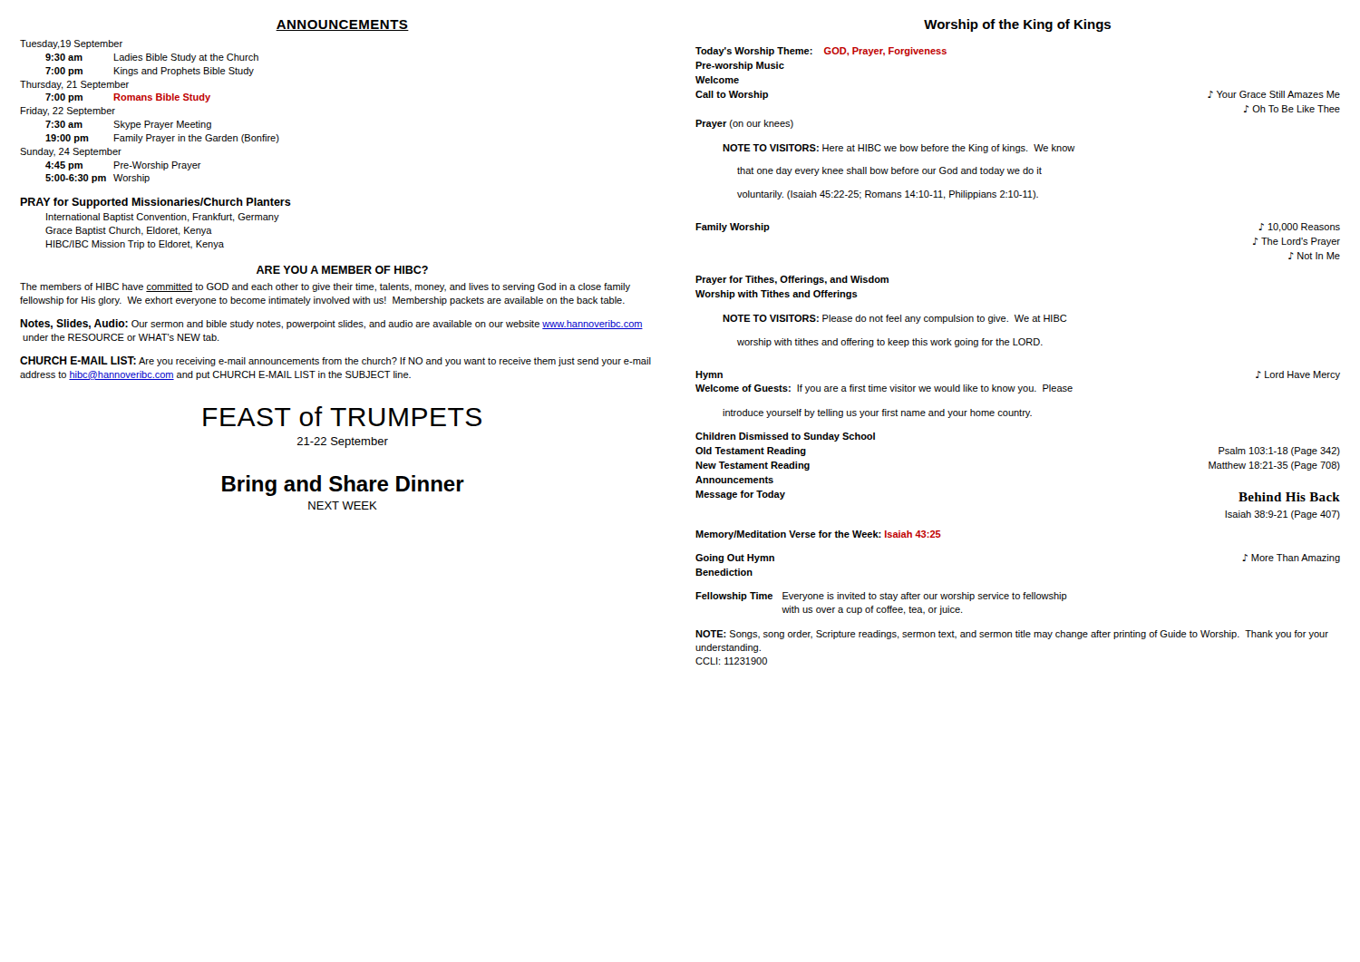ANNOUNCEMENTS
Tuesday,19 September
9:30 am Ladies Bible Study at the Church
7:00 pm Kings and Prophets Bible Study
Thursday, 21 September
7:00 pm Romans Bible Study
Friday, 22 September
7:30 am Skype Prayer Meeting
19:00 pm Family Prayer in the Garden (Bonfire)
Sunday, 24 September
4:45 pm Pre-Worship Prayer
5:00-6:30 pm Worship
PRAY for Supported Missionaries/Church Planters
International Baptist Convention, Frankfurt, Germany
Grace Baptist Church, Eldoret, Kenya
HIBC/IBC Mission Trip to Eldoret, Kenya
ARE YOU A MEMBER OF HIBC?
The members of HIBC have committed to GOD and each other to give their time, talents, money, and lives to serving God in a close family fellowship for His glory. We exhort everyone to become intimately involved with us! Membership packets are available on the back table.
Notes, Slides, Audio: Our sermon and bible study notes, powerpoint slides, and audio are available on our website www.hannoveribc.com under the RESOURCE or WHAT's NEW tab.
CHURCH E-MAIL LIST: Are you receiving e-mail announcements from the church? If NO and you want to receive them just send your e-mail address to hibc@hannoveribc.com and put CHURCH E-MAIL LIST in the SUBJECT line.
FEAST of TRUMPETS
21-22 September
Bring and Share Dinner
NEXT WEEK
Worship of the King of Kings
Today's Worship Theme: GOD, Prayer, Forgiveness
Pre-worship Music
Welcome
Call to Worship
♪ Your Grace Still Amazes Me
♪ Oh To Be Like Thee
Prayer (on our knees)
NOTE TO VISITORS: Here at HIBC we bow before the King of kings. We know
that one day every knee shall bow before our God and today we do it
voluntarily. (Isaiah 45:22-25; Romans 14:10-11, Philippians 2:10-11).
Family Worship
♪ 10,000 Reasons
♪ The Lord's Prayer
♪ Not In Me
Prayer for Tithes, Offerings, and Wisdom
Worship with Tithes and Offerings
NOTE TO VISITORS: Please do not feel any compulsion to give. We at HIBC
worship with tithes and offering to keep this work going for the LORD.
Hymn
♪ Lord Have Mercy
Welcome of Guests: If you are a first time visitor we would like to know you. Please
introduce yourself by telling us your first name and your home country.
Children Dismissed to Sunday School
Old Testament Reading
Psalm 103:1-18 (Page 342)
New Testament Reading
Matthew 18:21-35 (Page 708)
Announcements
Message for Today
Behind His Back
Isaiah 38:9-21 (Page 407)
Memory/Meditation Verse for the Week: Isaiah 43:25
Going Out Hymn
♪ More Than Amazing
Benediction
Fellowship Time
Everyone is invited to stay after our worship service to fellowship
with us over a cup of coffee, tea, or juice.
NOTE: Songs, song order, Scripture readings, sermon text, and sermon title may change after printing of Guide to Worship. Thank you for your understanding.
CCLI: 11231900